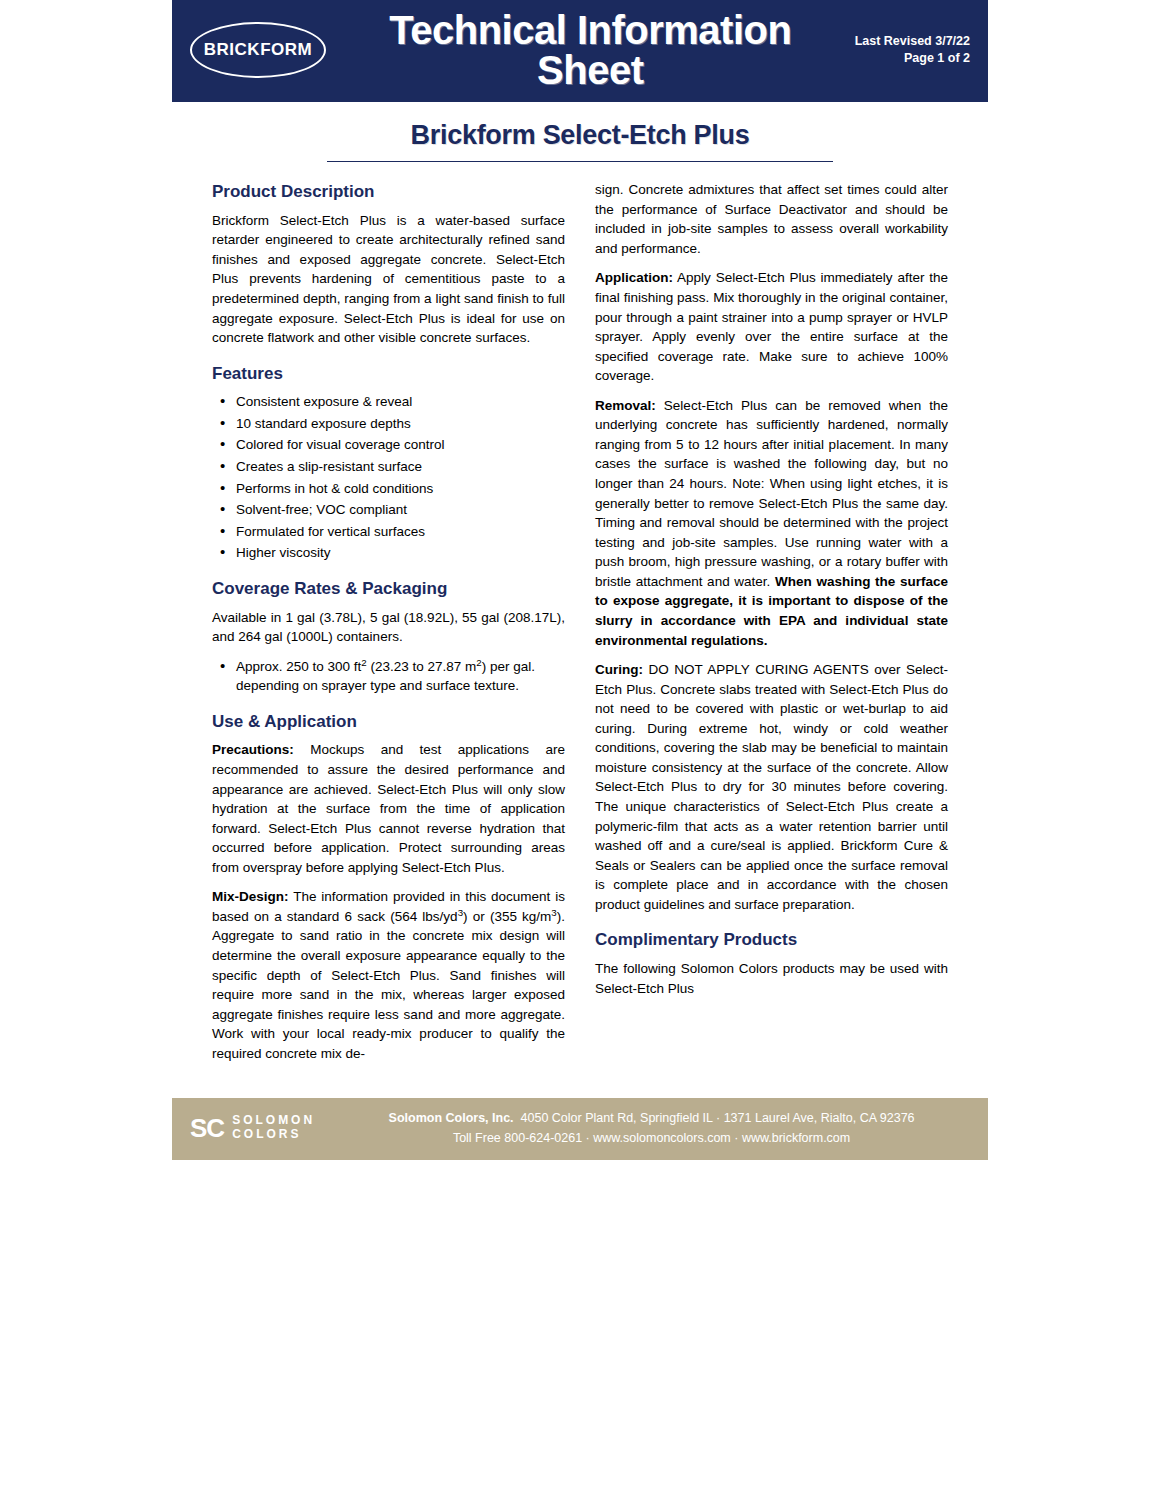BRICKFORM
Technical Information Sheet
Last Revised 3/7/22
Page 1 of 2
Brickform Select-Etch Plus
Product Description
Brickform Select-Etch Plus is a water-based surface retarder engineered to create architecturally refined sand finishes and exposed aggregate concrete. Select-Etch Plus prevents hardening of cementitious paste to a predetermined depth, ranging from a light sand finish to full aggregate exposure. Select-Etch Plus is ideal for use on concrete flatwork and other visible concrete surfaces.
Features
Consistent exposure & reveal
10 standard exposure depths
Colored for visual coverage control
Creates a slip-resistant surface
Performs in hot & cold conditions
Solvent-free; VOC compliant
Formulated for vertical surfaces
Higher viscosity
Coverage Rates & Packaging
Available in 1 gal (3.78L), 5 gal (18.92L), 55 gal (208.17L), and 264 gal (1000L) containers.
Approx. 250 to 300 ft2 (23.23 to 27.87 m2) per gal. depending on sprayer type and surface texture.
Use & Application
Precautions: Mockups and test applications are recommended to assure the desired performance and appearance are achieved. Select-Etch Plus will only slow hydration at the surface from the time of application forward. Select-Etch Plus cannot reverse hydration that occurred before application. Protect surrounding areas from overspray before applying Select-Etch Plus.
Mix-Design: The information provided in this document is based on a standard 6 sack (564 lbs/yd3) or (355 kg/m3). Aggregate to sand ratio in the concrete mix design will determine the overall exposure appearance equally to the specific depth of Select-Etch Plus. Sand finishes will require more sand in the mix, whereas larger exposed aggregate finishes require less sand and more aggregate. Work with your local ready-mix producer to qualify the required concrete mix de-
sign. Concrete admixtures that affect set times could alter the performance of Surface Deactivator and should be included in job-site samples to assess overall workability and performance.
Application: Apply Select-Etch Plus immediately after the final finishing pass. Mix thoroughly in the original container, pour through a paint strainer into a pump sprayer or HVLP sprayer. Apply evenly over the entire surface at the specified coverage rate. Make sure to achieve 100% coverage.
Removal: Select-Etch Plus can be removed when the underlying concrete has sufficiently hardened, normally ranging from 5 to 12 hours after initial placement. In many cases the surface is washed the following day, but no longer than 24 hours. Note: When using light etches, it is generally better to remove Select-Etch Plus the same day. Timing and removal should be determined with the project testing and job-site samples. Use running water with a push broom, high pressure washing, or a rotary buffer with bristle attachment and water. When washing the surface to expose aggregate, it is important to dispose of the slurry in accordance with EPA and individual state environmental regulations.
Curing: DO NOT APPLY CURING AGENTS over Select-Etch Plus. Concrete slabs treated with Select-Etch Plus do not need to be covered with plastic or wet-burlap to aid curing. During extreme hot, windy or cold weather conditions, covering the slab may be beneficial to maintain moisture consistency at the surface of the concrete. Allow Select-Etch Plus to dry for 30 minutes before covering. The unique characteristics of Select-Etch Plus create a polymeric-film that acts as a water retention barrier until washed off and a cure/seal is applied. Brickform Cure & Seals or Sealers can be applied once the surface removal is complete place and in accordance with the chosen product guidelines and surface preparation.
Complimentary Products
The following Solomon Colors products may be used with Select-Etch Plus
SC
Solomon
Colors
Solomon Colors, Inc. 4050 Color Plant Rd, Springfield IL · 1371 Laurel Ave, Rialto, CA 92376
Toll Free 800-624-0261 · www.solomoncolors.com · www.brickform.com